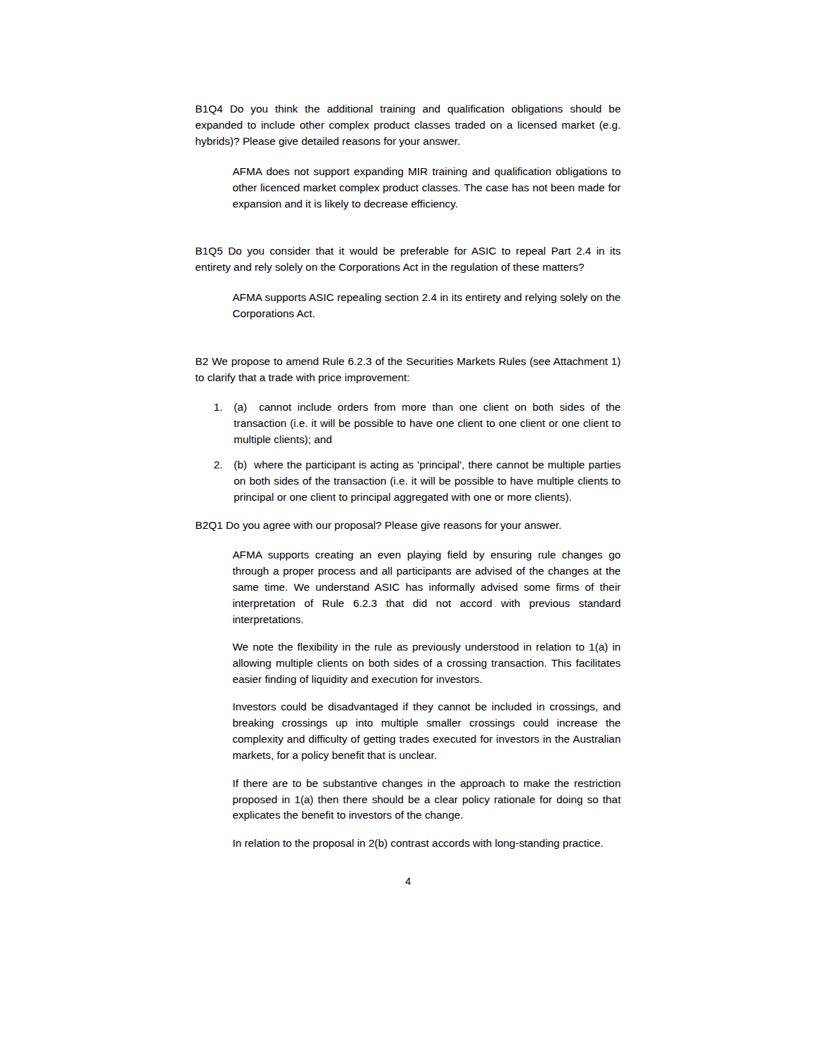B1Q4 Do you think the additional training and qualification obligations should be expanded to include other complex product classes traded on a licensed market (e.g. hybrids)? Please give detailed reasons for your answer.
AFMA does not support expanding MIR training and qualification obligations to other licenced market complex product classes. The case has not been made for expansion and it is likely to decrease efficiency.
B1Q5 Do you consider that it would be preferable for ASIC to repeal Part 2.4 in its entirety and rely solely on the Corporations Act in the regulation of these matters?
AFMA supports ASIC repealing section 2.4 in its entirety and relying solely on the Corporations Act.
B2 We propose to amend Rule 6.2.3 of the Securities Markets Rules (see Attachment 1) to clarify that a trade with price improvement:
(a) cannot include orders from more than one client on both sides of the transaction (i.e. it will be possible to have one client to one client or one client to multiple clients); and
(b) where the participant is acting as 'principal', there cannot be multiple parties on both sides of the transaction (i.e. it will be possible to have multiple clients to principal or one client to principal aggregated with one or more clients).
B2Q1 Do you agree with our proposal? Please give reasons for your answer.
AFMA supports creating an even playing field by ensuring rule changes go through a proper process and all participants are advised of the changes at the same time. We understand ASIC has informally advised some firms of their interpretation of Rule 6.2.3 that did not accord with previous standard interpretations.
We note the flexibility in the rule as previously understood in relation to 1(a) in allowing multiple clients on both sides of a crossing transaction. This facilitates easier finding of liquidity and execution for investors.
Investors could be disadvantaged if they cannot be included in crossings, and breaking crossings up into multiple smaller crossings could increase the complexity and difficulty of getting trades executed for investors in the Australian markets, for a policy benefit that is unclear.
If there are to be substantive changes in the approach to make the restriction proposed in 1(a) then there should be a clear policy rationale for doing so that explicates the benefit to investors of the change.
In relation to the proposal in 2(b) contrast accords with long-standing practice.
4